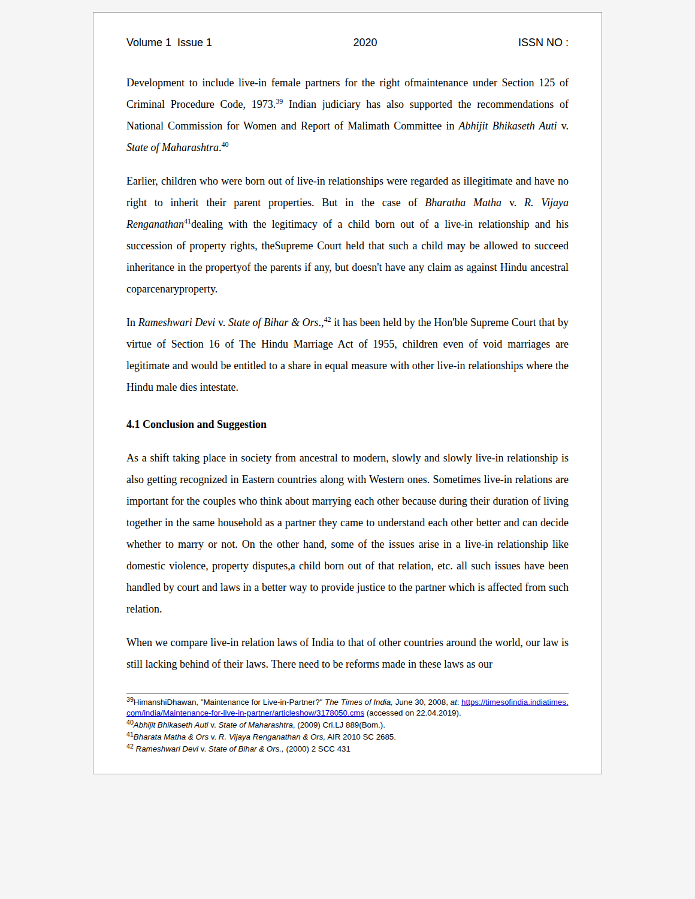Volume 1 Issue 1 2020 ISSN NO :
Development to include live-in female partners for the right ofmaintenance under Section 125 of Criminal Procedure Code, 1973.39 Indian judiciary has also supported the recommendations of National Commission for Women and Report of Malimath Committee in Abhijit Bhikaseth Auti v. State of Maharashtra.40
Earlier, children who were born out of live-in relationships were regarded as illegitimate and have no right to inherit their parent properties. But in the case of Bharatha Matha v. R. Vijaya Renganathan41dealing with the legitimacy of a child born out of a live-in relationship and his succession of property rights, theSupreme Court held that such a child may be allowed to succeed inheritance in the propertyof the parents if any, but doesn't have any claim as against Hindu ancestral coparcenaryproperty.
In Rameshwari Devi v. State of Bihar & Ors.,42 it has been held by the Hon'ble Supreme Court that by virtue of Section 16 of The Hindu Marriage Act of 1955, children even of void marriages are legitimate and would be entitled to a share in equal measure with other live-in relationships where the Hindu male dies intestate.
4.1 Conclusion and Suggestion
As a shift taking place in society from ancestral to modern, slowly and slowly live-in relationship is also getting recognized in Eastern countries along with Western ones. Sometimes live-in relations are important for the couples who think about marrying each other because during their duration of living together in the same household as a partner they came to understand each other better and can decide whether to marry or not. On the other hand, some of the issues arise in a live-in relationship like domestic violence, property disputes,a child born out of that relation, etc. all such issues have been handled by court and laws in a better way to provide justice to the partner which is affected from such relation.
When we compare live-in relation laws of India to that of other countries around the world, our law is still lacking behind of their laws. There need to be reforms made in these laws as our
39HimanshiDhawan, "Maintenance for Live-in-Partner?" The Times of India, June 30, 2008, at: https://timesofindia.indiatimes.com/india/Maintenance-for-live-in-partner/articleshow/3178050.cms (accessed on 22.04.2019).
40Abhijit Bhikaseth Auti v. State of Maharashtra, (2009) Cri.LJ 889(Bom.).
41Bharata Matha & Ors v. R. Vijaya Renganathan & Ors, AIR 2010 SC 2685.
42 Rameshwari Devi v. State of Bihar & Ors., (2000) 2 SCC 431